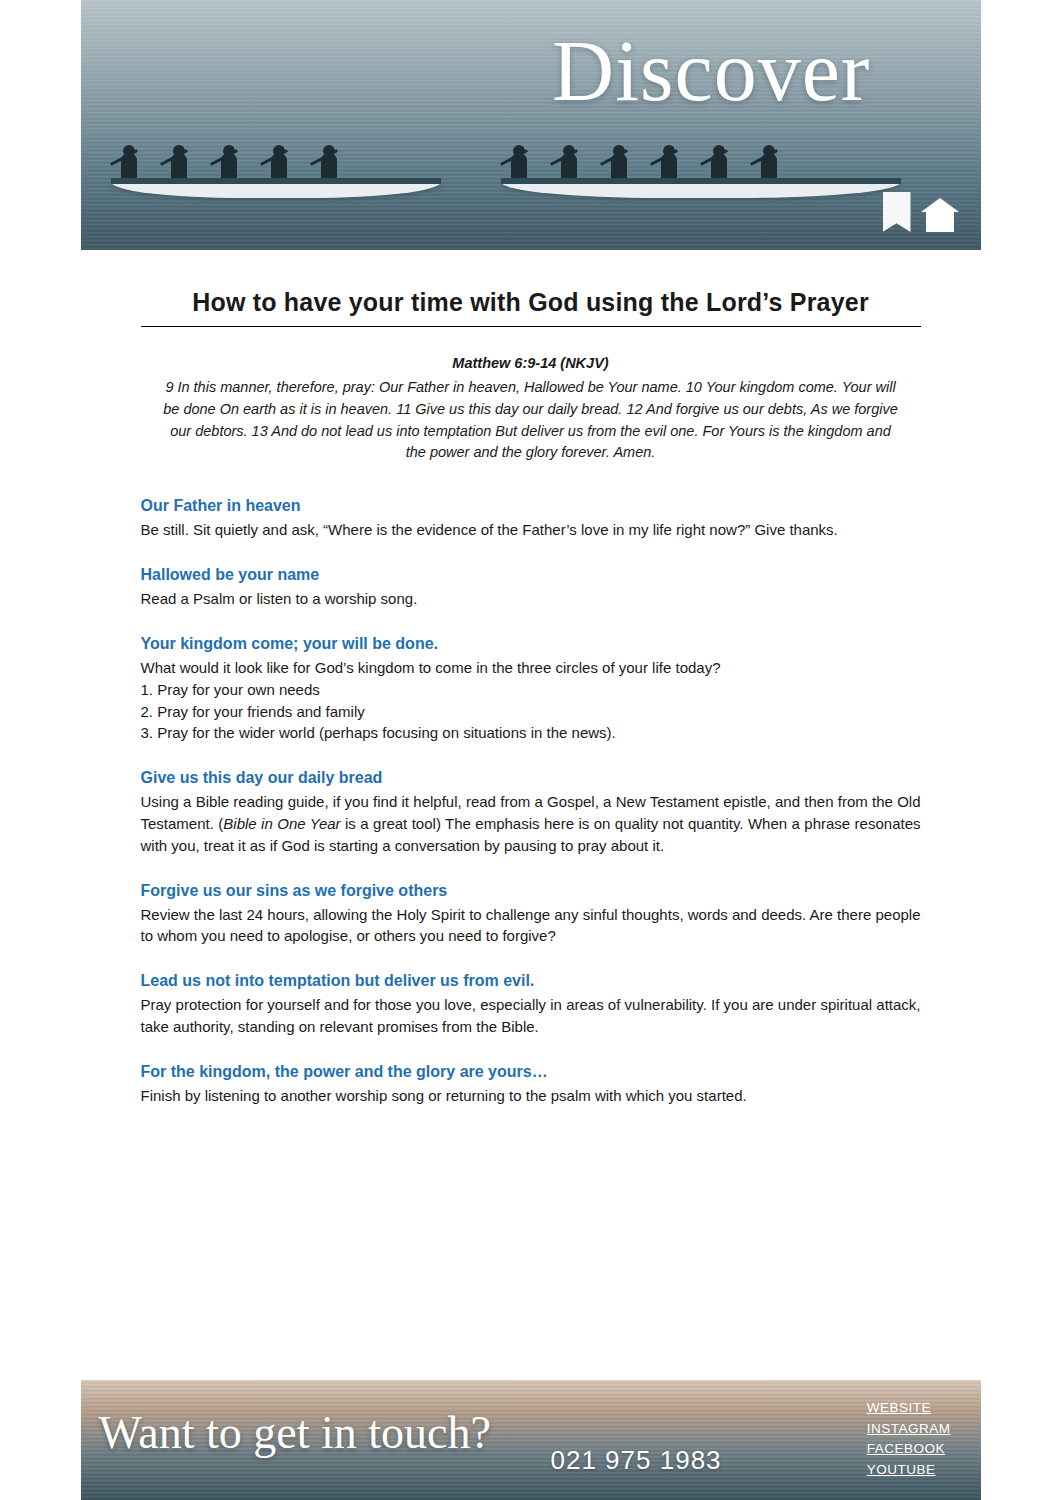Discover
How to have your time with God using the Lord’s Prayer
Matthew 6:9-14 (NKJV) 9 In this manner, therefore, pray: Our Father in heaven, Hallowed be Your name. 10 Your kingdom come. Your will be done On earth as it is in heaven. 11 Give us this day our daily bread. 12 And forgive us our debts, As we forgive our debtors. 13 And do not lead us into temptation But deliver us from the evil one. For Yours is the kingdom and the power and the glory forever. Amen.
Our Father in heaven
Be still. Sit quietly and ask, “Where is the evidence of the Father’s love in my life right now?” Give thanks.
Hallowed be your name
Read a Psalm or listen to a worship song.
Your kingdom come; your will be done.
What would it look like for God’s kingdom to come in the three circles of your life today?
1. Pray for your own needs
2. Pray for your friends and family
3. Pray for the wider world (perhaps focusing on situations in the news).
Give us this day our daily bread
Using a Bible reading guide, if you find it helpful, read from a Gospel, a New Testament epistle, and then from the Old Testament. (Bible in One Year is a great tool) The emphasis here is on quality not quantity. When a phrase resonates with you, treat it as if God is starting a conversation by pausing to pray about it.
Forgive us our sins as we forgive others
Review the last 24 hours, allowing the Holy Spirit to challenge any sinful thoughts, words and deeds. Are there people to whom you need to apologise, or others you need to forgive?
Lead us not into temptation but deliver us from evil.
Pray protection for yourself and for those you love, especially in areas of vulnerability. If you are under spiritual attack, take authority, standing on relevant promises from the Bible.
For the kingdom, the power and the glory are yours…
Finish by listening to another worship song or returning to the psalm with which you started.
Want to get in touch?
021 975 1983
WEBSITE INSTAGRAM FACEBOOK YOUTUBE